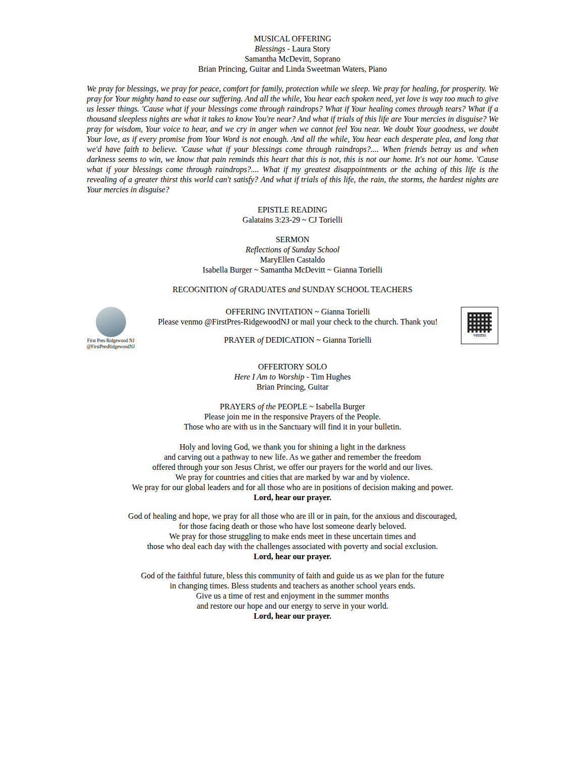MUSICAL OFFERING
Blessings - Laura Story
Samantha McDevitt, Soprano
Brian Princing, Guitar and Linda Sweetman Waters, Piano
We pray for blessings, we pray for peace, comfort for family, protection while we sleep. We pray for healing, for prosperity. We pray for Your mighty hand to ease our suffering. And all the while, You hear each spoken need, yet love is way too much to give us lesser things. 'Cause what if your blessings come through raindrops? What if Your healing comes through tears? What if a thousand sleepless nights are what it takes to know You're near? And what if trials of this life are Your mercies in disguise? We pray for wisdom, Your voice to hear, and we cry in anger when we cannot feel You near. We doubt Your goodness, we doubt Your love, as if every promise from Your Word is not enough. And all the while, You hear each desperate plea, and long that we'd have faith to believe. 'Cause what if your blessings come through raindrops?.... When friends betray us and when darkness seems to win, we know that pain reminds this heart that this is not, this is not our home. It's not our home. 'Cause what if your blessings come through raindrops?.... What if my greatest disappointments or the aching of this life is the revealing of a greater thirst this world can't satisfy? And what if trials of this life, the rain, the storms, the hardest nights are Your mercies in disguise?
EPISTLE READING
Galatains 3:23-29 ~ CJ Torielli
SERMON
Reflections of Sunday School
MaryEllen Castaldo
Isabella Burger ~ Samantha McDevitt ~ Gianna Torielli
RECOGNITION of GRADUATES and SUNDAY SCHOOL TEACHERS
First Pres Ridgewood NJ
@FirstPresRidgewoodNJ
OFFERING INVITATION ~ Gianna Torielli
Please venmo @FirstPres-RidgewoodNJ or mail your check to the church. Thank you!
PRAYER of DEDICATION ~ Gianna Torielli
venmo
OFFERTORY SOLO
Here I Am to Worship - Tim Hughes
Brian Princing, Guitar
PRAYERS of the PEOPLE ~ Isabella Burger
Please join me in the responsive Prayers of the People.
Those who are with us in the Sanctuary will find it in your bulletin.
Holy and loving God, we thank you for shining a light in the darkness
and carving out a pathway to new life. As we gather and remember the freedom
offered through your son Jesus Christ, we offer our prayers for the world and our lives.
We pray for countries and cities that are marked by war and by violence.
We pray for our global leaders and for all those who are in positions of decision making and power.
Lord, hear our prayer.
God of healing and hope, we pray for all those who are ill or in pain, for the anxious and discouraged,
for those facing death or those who have lost someone dearly beloved.
We pray for those struggling to make ends meet in these uncertain times and
those who deal each day with the challenges associated with poverty and social exclusion.
Lord, hear our prayer.
God of the faithful future, bless this community of faith and guide us as we plan for the future
in changing times. Bless students and teachers as another school years ends.
Give us a time of rest and enjoyment in the summer months
and restore our hope and our energy to serve in your world.
Lord, hear our prayer.